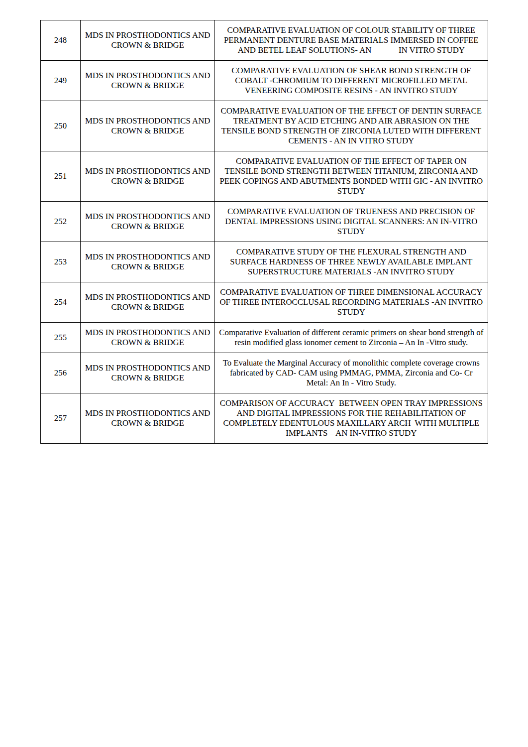| 248 | MDS IN PROSTHODONTICS AND CROWN & BRIDGE | COMPARATIVE EVALUATION OF COLOUR STABILITY OF THREE PERMANENT DENTURE BASE MATERIALS IMMERSED IN COFFEE AND BETEL LEAF SOLUTIONS- AN IN VITRO STUDY |
| 249 | MDS IN PROSTHODONTICS AND CROWN & BRIDGE | COMPARATIVE EVALUATION OF SHEAR BOND STRENGTH OF COBALT -CHROMIUM TO DIFFERENT MICROFILLED METAL VENEERING COMPOSITE RESINS - AN INVITRO STUDY |
| 250 | MDS IN PROSTHODONTICS AND CROWN & BRIDGE | COMPARATIVE EVALUATION OF THE EFFECT OF DENTIN SURFACE TREATMENT BY ACID ETCHING AND AIR ABRASION ON THE TENSILE BOND STRENGTH OF ZIRCONIA LUTED WITH DIFFERENT CEMENTS - AN IN VITRO STUDY |
| 251 | MDS IN PROSTHODONTICS AND CROWN & BRIDGE | COMPARATIVE EVALUATION OF THE EFFECT OF TAPER ON TENSILE BOND STRENGTH BETWEEN TITANIUM, ZIRCONIA AND PEEK COPINGS AND ABUTMENTS BONDED WITH GIC - AN INVITRO STUDY |
| 252 | MDS IN PROSTHODONTICS AND CROWN & BRIDGE | COMPARATIVE EVALUATION OF TRUENESS AND PRECISION OF DENTAL IMPRESSIONS USING DIGITAL SCANNERS: AN IN-VITRO STUDY |
| 253 | MDS IN PROSTHODONTICS AND CROWN & BRIDGE | COMPARATIVE STUDY OF THE FLEXURAL STRENGTH AND SURFACE HARDNESS OF THREE NEWLY AVAILABLE IMPLANT SUPERSTRUCTURE MATERIALS -AN INVITRO STUDY |
| 254 | MDS IN PROSTHODONTICS AND CROWN & BRIDGE | COMPARATIVE EVALUATION OF THREE DIMENSIONAL ACCURACY OF THREE INTEROCCLUSAL RECORDING MATERIALS -AN INVITRO STUDY |
| 255 | MDS IN PROSTHODONTICS AND CROWN & BRIDGE | Comparative Evaluation of different ceramic primers on shear bond strength of resin modified glass ionomer cement to Zirconia – An In -Vitro study. |
| 256 | MDS IN PROSTHODONTICS AND CROWN & BRIDGE | To Evaluate the Marginal Accuracy of monolithic complete coverage crowns fabricated by CAD- CAM using PMMAG, PMMA, Zirconia and Co- Cr Metal: An In - Vitro Study. |
| 257 | MDS IN PROSTHODONTICS AND CROWN & BRIDGE | COMPARISON OF ACCURACY BETWEEN OPEN TRAY IMPRESSIONS AND DIGITAL IMPRESSIONS FOR THE REHABILITATION OF COMPLETELY EDENTULOUS MAXILLARY ARCH WITH MULTIPLE IMPLANTS – AN IN-VITRO STUDY |